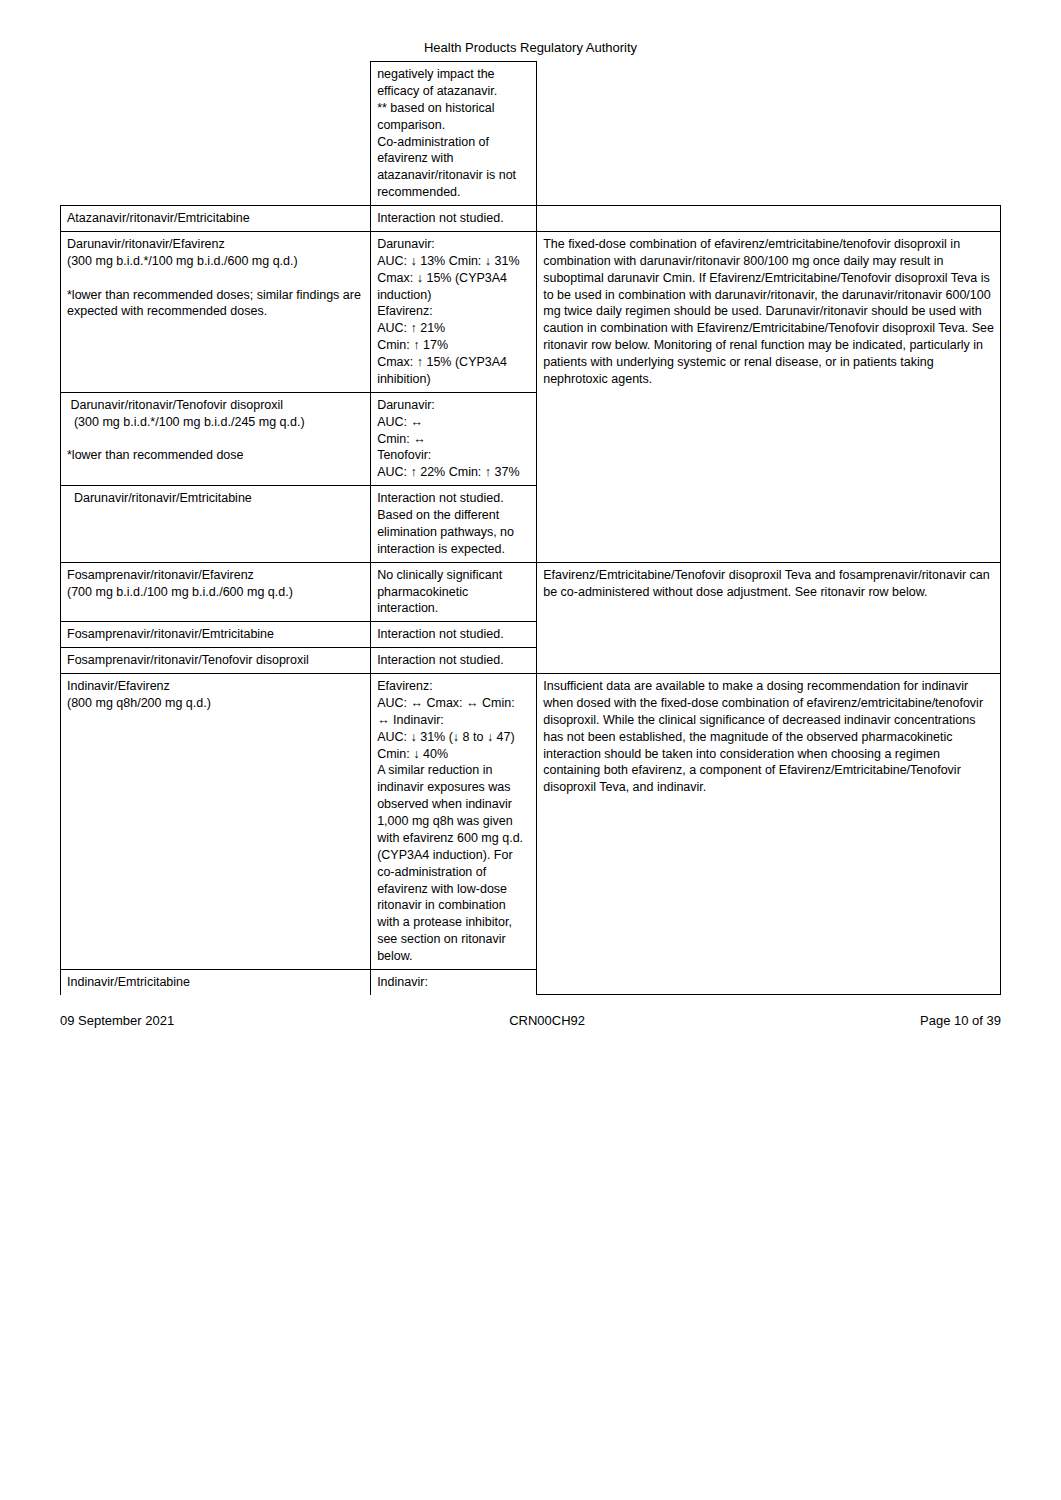Health Products Regulatory Authority
| | negatively impact the efficacy of atazanavir. ** based on historical comparison. Co-administration of efavirenz with atazanavir/ritonavir is not recommended. | |
| Atazanavir/ritonavir/Emtricitabine | Interaction not studied. | |
| Darunavir/ritonavir/Efavirenz (300 mg b.i.d.*/100 mg b.i.d./600 mg q.d.) *lower than recommended doses; similar findings are expected with recommended doses. | Darunavir: AUC: ↓ 13% Cmin: ↓ 31% Cmax: ↓ 15% (CYP3A4 induction) Efavirenz: AUC: ↑ 21% Cmin: ↑ 17% Cmax: ↑ 15% (CYP3A4 inhibition) | The fixed-dose combination of efavirenz/emtricitabine/tenofovir disoproxil in combination with darunavir/ritonavir 800/100 mg once daily may result in suboptimal darunavir Cmin. If Efavirenz/Emtricitabine/Tenofovir disoproxil Teva is to be used in combination with darunavir/ritonavir, the darunavir/ritonavir 600/100 mg twice daily regimen should be used. Darunavir/ritonavir should be used with caution in combination with Efavirenz/Emtricitabine/Tenofovir disoproxil Teva. See ritonavir row below. Monitoring of renal function may be indicated, particularly in patients with underlying systemic or renal disease, or in patients taking nephrotoxic agents. |
| Darunavir/ritonavir/Tenofovir disoproxil (300 mg b.i.d.*/100 mg b.i.d./245 mg q.d.) *lower than recommended dose | Darunavir: AUC: ↔ Cmin: ↔ Tenofovir: AUC: ↑ 22% Cmin: ↑ 37% |
| Darunavir/ritonavir/Emtricitabine | Interaction not studied. Based on the different elimination pathways, no interaction is expected. |
| Fosamprenavir/ritonavir/Efavirenz (700 mg b.i.d./100 mg b.i.d./600 mg q.d.) | No clinically significant pharmacokinetic interaction. | Efavirenz/Emtricitabine/Tenofovir disoproxil Teva and fosamprenavir/ritonavir can be co-administered without dose adjustment. See ritonavir row below. |
| Fosamprenavir/ritonavir/Emtricitabine | Interaction not studied. |
| Fosamprenavir/ritonavir/Tenofovir disoproxil | Interaction not studied. |
| Indinavir/Efavirenz (800 mg q8h/200 mg q.d.) | Efavirenz: AUC: ↔ Cmax: ↔ Cmin: ↔ Indinavir: AUC: ↓ 31% (↓ 8 to ↓ 47) Cmin: ↓ 40% A similar reduction in indinavir exposures was observed when indinavir 1,000 mg q8h was given with efavirenz 600 mg q.d. (CYP3A4 induction). For co-administration of efavirenz with low-dose ritonavir in combination with a protease inhibitor, see section on ritonavir below. | Insufficient data are available to make a dosing recommendation for indinavir when dosed with the fixed-dose combination of efavirenz/emtricitabine/tenofovir disoproxil. While the clinical significance of decreased indinavir concentrations has not been established, the magnitude of the observed pharmacokinetic interaction should be taken into consideration when choosing a regimen containing both efavirenz, a component of Efavirenz/Emtricitabine/Tenofovir disoproxil Teva, and indinavir. |
| Indinavir/Emtricitabine | Indinavir: |
09 September 2021
CRN00CH92
Page 10 of 39